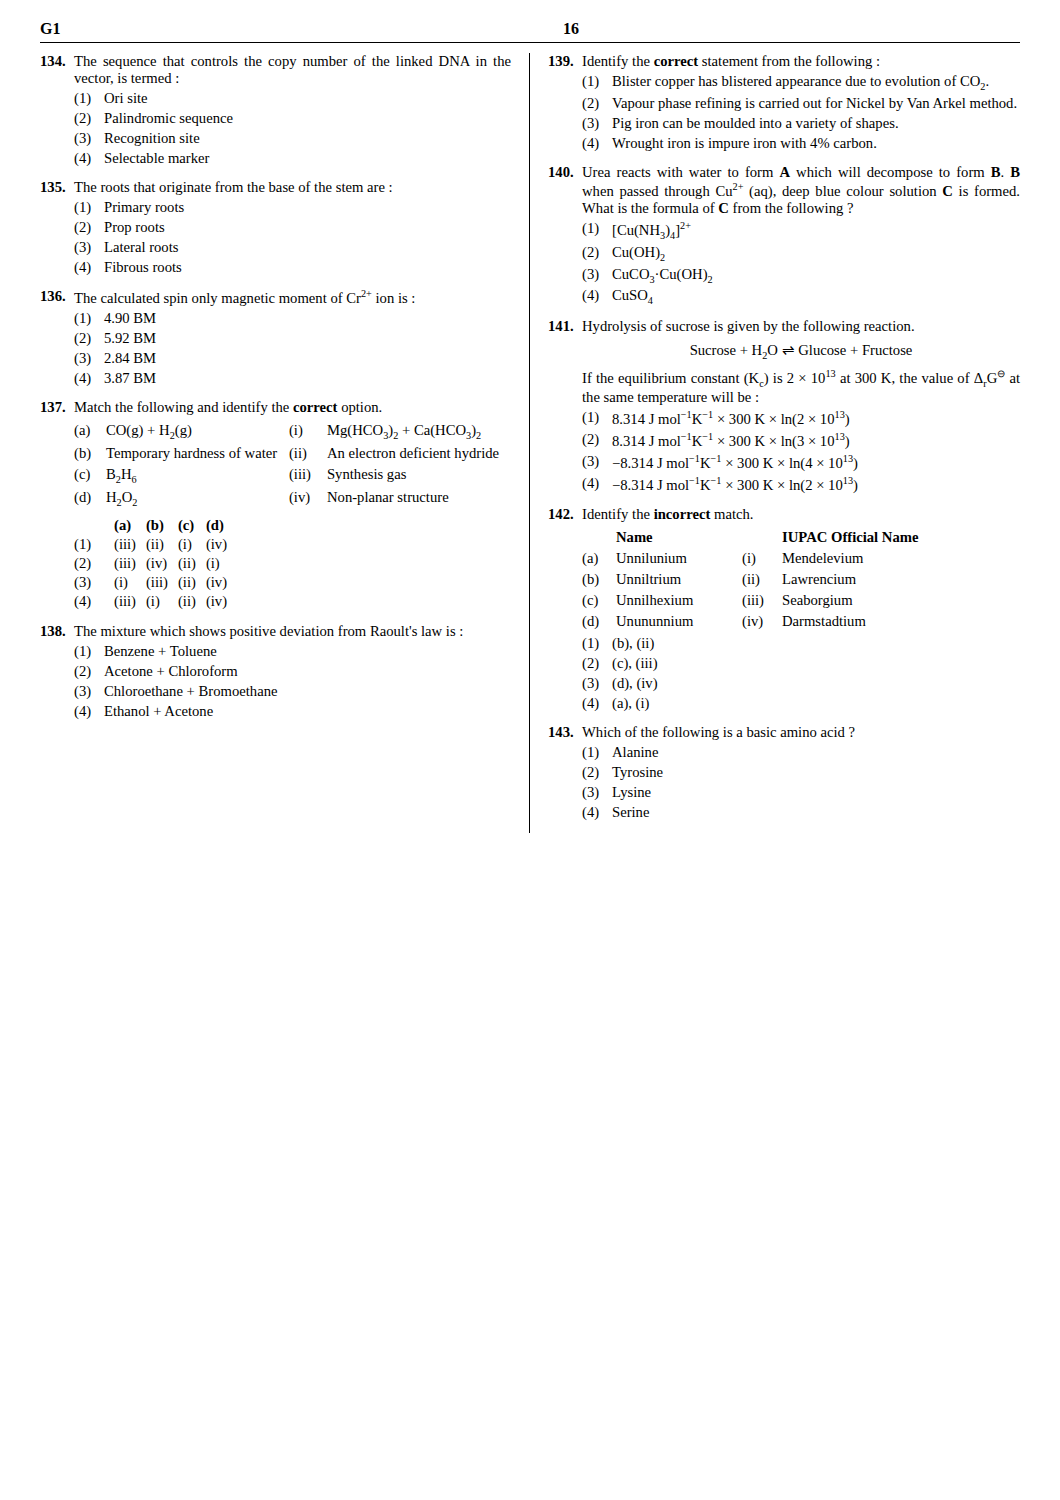G1 16
134.
The sequence that controls the copy number of the linked DNA in the vector, is termed :
(1)
Ori site
(2)
Palindromic sequence
(3)
Recognition site
(4)
Selectable marker
135.
The roots that originate from the base of the stem are :
(1)
Primary roots
(2)
Prop roots
(3)
Lateral roots
(4)
Fibrous roots
136.
The calculated spin only magnetic moment of Cr2+ ion is :
(1)
4.90 BM
(2)
5.92 BM
(3)
2.84 BM
(4)
3.87 BM
137.
Match the following and identify the correct option.
| (a) | CO(g) + H 2 (g) | (i) | Mg(HCO 3 ) 2 + Ca(HCO 3 ) 2 |
| (b) | Temporary hardness of water | (ii) | An electron deficient hydride |
| (c) | B 2 H 6 | (iii) | Synthesis gas |
| (d) | H 2 O 2 | (iv) | Non-planar structure |
| | (a) | (b) | (c) | (d) |
| --- | --- | --- | --- | --- |
| (1) | (iii) | (ii) | (i) | (iv) |
| (2) | (iii) | (iv) | (ii) | (i) |
| (3) | (i) | (iii) | (ii) | (iv) |
| (4) | (iii) | (i) | (ii) | (iv) |
138.
The mixture which shows positive deviation from Raoult's law is :
(1)
Benzene + Toluene
(2)
Acetone + Chloroform
(3)
Chloroethane + Bromoethane
(4)
Ethanol + Acetone
139.
Identify the correct statement from the following :
(1)
Blister copper has blistered appearance due to evolution of CO2.
(2)
Vapour phase refining is carried out for Nickel by Van Arkel method.
(3)
Pig iron can be moulded into a variety of shapes.
(4)
Wrought iron is impure iron with 4% carbon.
140.
Urea reacts with water to form A which will decompose to form B. B when passed through Cu2+ (aq), deep blue colour solution C is formed. What is the formula of C from the following ?
(1)
[Cu(NH3)4]2+
(2)
Cu(OH)2
(3)
CuCO3·Cu(OH)2
(4)
CuSO4
141.
Hydrolysis of sucrose is given by the following reaction.
Sucrose + H2O ⇌ Glucose + Fructose
If the equilibrium constant (Kc) is 2 × 1013 at 300 K, the value of ΔrG⊖ at the same temperature will be :
(1)
8.314 J mol−1K−1 × 300 K × ln(2 × 1013)
(2)
8.314 J mol−1K−1 × 300 K × ln(3 × 1013)
(3)
−8.314 J mol−1K−1 × 300 K × ln(4 × 1013)
(4)
−8.314 J mol−1K−1 × 300 K × ln(2 × 1013)
142.
Identify the incorrect match.
| | Name | | IUPAC Official Name |
| --- | --- | --- | --- |
| (a) | Unnilunium | (i) | Mendelevium |
| (b) | Unniltrium | (ii) | Lawrencium |
| (c) | Unnilhexium | (iii) | Seaborgium |
| (d) | Unununnium | (iv) | Darmstadtium |
(1)
(b), (ii)
(2)
(c), (iii)
(3)
(d), (iv)
(4)
(a), (i)
143.
Which of the following is a basic amino acid ?
(1)
Alanine
(2)
Tyrosine
(3)
Lysine
(4)
Serine